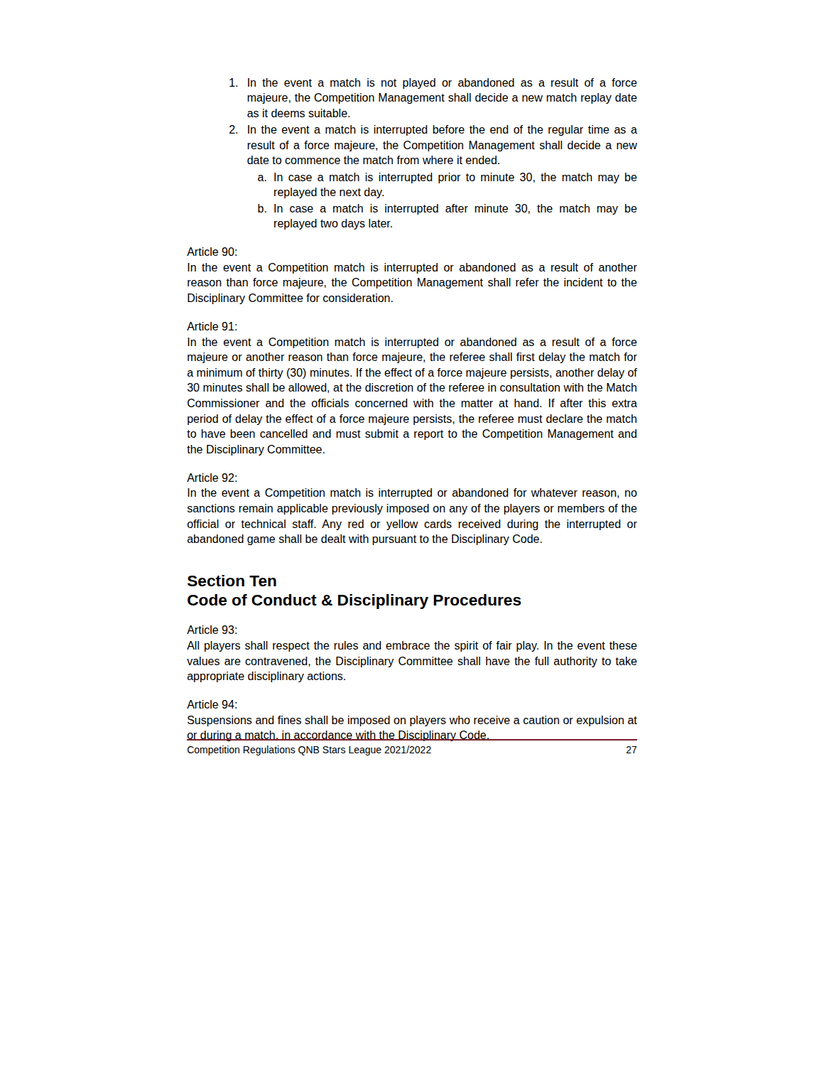In the event a match is not played or abandoned as a result of a force majeure, the Competition Management shall decide a new match replay date as it deems suitable.
In the event a match is interrupted before the end of the regular time as a result of a force majeure, the Competition Management shall decide a new date to commence the match from where it ended.
In case a match is interrupted prior to minute 30, the match may be replayed the next day.
In case a match is interrupted after minute 30, the match may be replayed two days later.
Article 90:
In the event a Competition match is interrupted or abandoned as a result of another reason than force majeure, the Competition Management shall refer the incident to the Disciplinary Committee for consideration.
Article 91:
In the event a Competition match is interrupted or abandoned as a result of a force majeure or another reason than force majeure, the referee shall first delay the match for a minimum of thirty (30) minutes. If the effect of a force majeure persists, another delay of 30 minutes shall be allowed, at the discretion of the referee in consultation with the Match Commissioner and the officials concerned with the matter at hand. If after this extra period of delay the effect of a force majeure persists, the referee must declare the match to have been cancelled and must submit a report to the Competition Management and the Disciplinary Committee.
Article 92:
In the event a Competition match is interrupted or abandoned for whatever reason, no sanctions remain applicable previously imposed on any of the players or members of the official or technical staff. Any red or yellow cards received during the interrupted or abandoned game shall be dealt with pursuant to the Disciplinary Code.
Section Ten Code of Conduct & Disciplinary Procedures
Article 93:
All players shall respect the rules and embrace the spirit of fair play. In the event these values are contravened, the Disciplinary Committee shall have the full authority to take appropriate disciplinary actions.
Article 94:
Suspensions and fines shall be imposed on players who receive a caution or expulsion at or during a match, in accordance with the Disciplinary Code.
Competition Regulations QNB Stars League 2021/2022 27